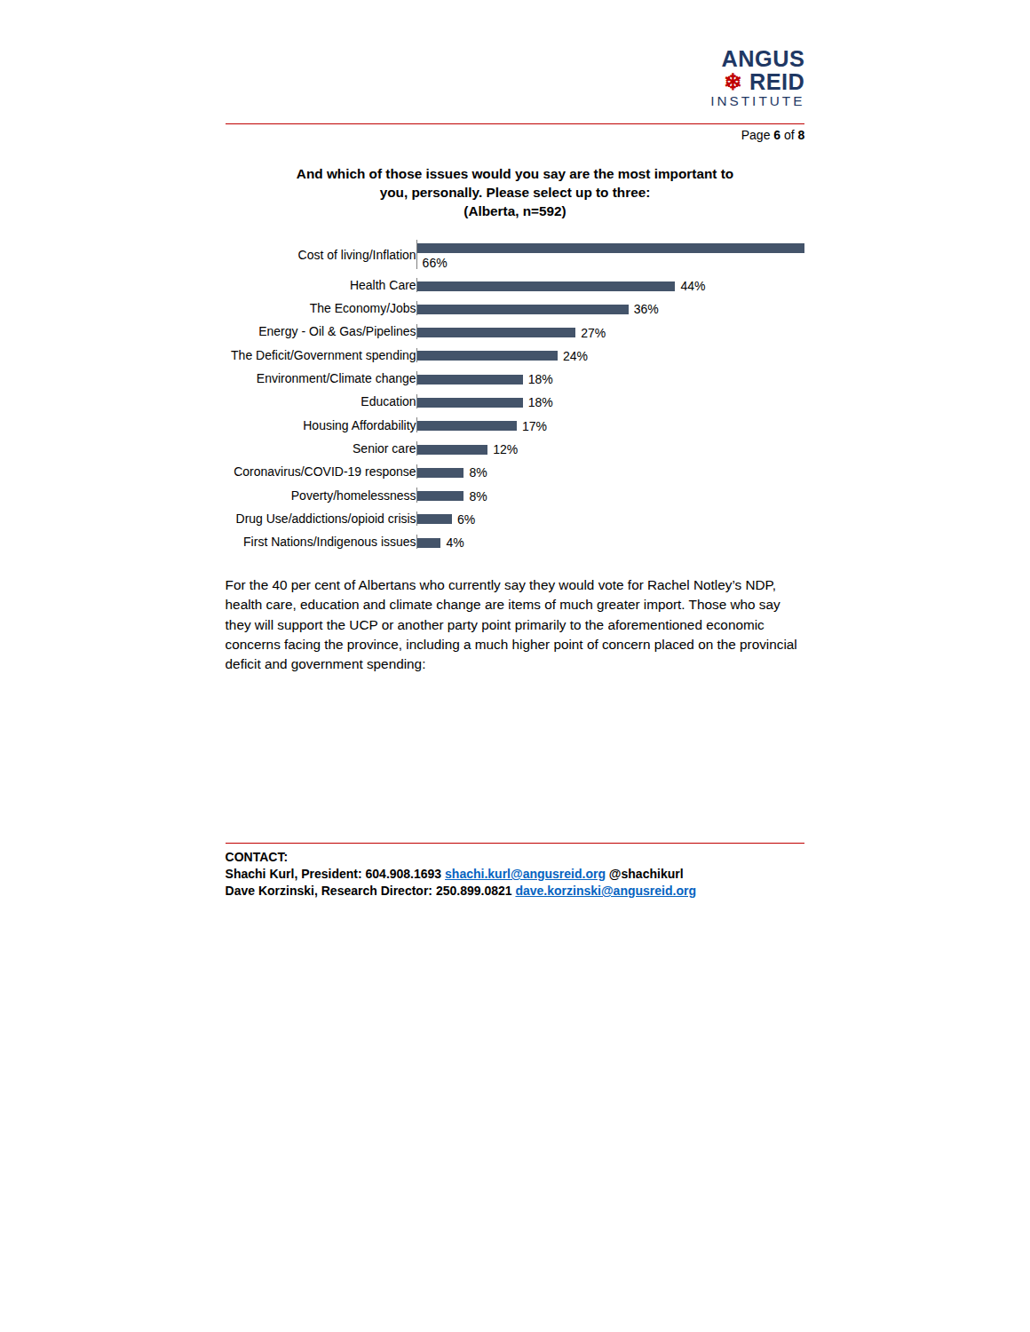ANGUS
❄ REID
INSTITUTE
Page 6 of 8
And which of those issues would you say are the most important to
you, personally. Please select up to three:
(Alberta, n=592)
| Cost of living/Inflation | 66% |
| Health Care | 44% |
| The Economy/Jobs | 36% |
| Energy - Oil & Gas/Pipelines | 27% |
| The Deficit/Government spending | 24% |
| Environment/Climate change | 18% |
| Education | 18% |
| Housing Affordability | 17% |
| Senior care | 12% |
| Coronavirus/COVID-19 response | 8% |
| Poverty/homelessness | 8% |
| Drug Use/addictions/opioid crisis | 6% |
| First Nations/Indigenous issues | 4% |
For the 40 per cent of Albertans who currently say they would vote for Rachel Notley’s NDP, health care, education and climate change are items of much greater import. Those who say they will support the UCP or another party point primarily to the aforementioned economic concerns facing the province, including a much higher point of concern placed on the provincial deficit and government spending:
CONTACT:
Shachi Kurl, President: 604.908.1693 shachi.kurl@angusreid.org @shachikurl
Dave Korzinski, Research Director: 250.899.0821 dave.korzinski@angusreid.org